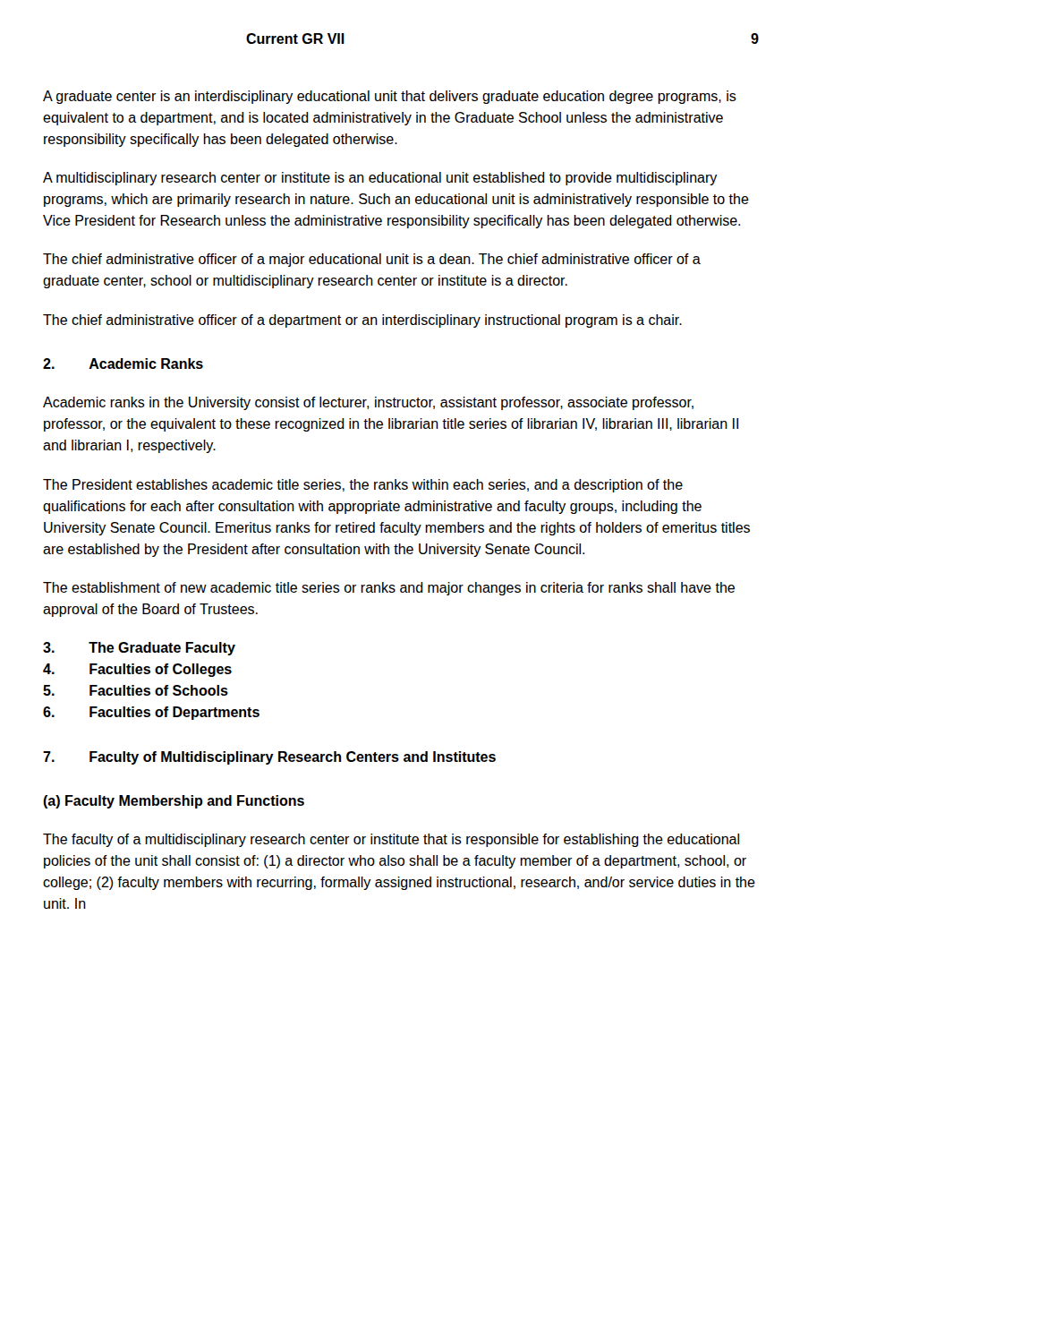Current GR VII 9
A graduate center is an interdisciplinary educational unit that delivers graduate education degree programs, is equivalent to a department, and is located administratively in the Graduate School unless the administrative responsibility specifically has been delegated otherwise.
A multidisciplinary research center or institute is an educational unit established to provide multidisciplinary programs, which are primarily research in nature. Such an educational unit is administratively responsible to the Vice President for Research unless the administrative responsibility specifically has been delegated otherwise.
The chief administrative officer of a major educational unit is a dean. The chief administrative officer of a graduate center, school or multidisciplinary research center or institute is a director.
The chief administrative officer of a department or an interdisciplinary instructional program is a chair.
2. Academic Ranks
Academic ranks in the University consist of lecturer, instructor, assistant professor, associate professor, professor, or the equivalent to these recognized in the librarian title series of librarian IV, librarian III, librarian II and librarian I, respectively.
The President establishes academic title series, the ranks within each series, and a description of the qualifications for each after consultation with appropriate administrative and faculty groups, including the University Senate Council. Emeritus ranks for retired faculty members and the rights of holders of emeritus titles are established by the President after consultation with the University Senate Council.
The establishment of new academic title series or ranks and major changes in criteria for ranks shall have the approval of the Board of Trustees.
3. The Graduate Faculty
4. Faculties of Colleges
5. Faculties of Schools
6. Faculties of Departments
7. Faculty of Multidisciplinary Research Centers and Institutes
(a) Faculty Membership and Functions
The faculty of a multidisciplinary research center or institute that is responsible for establishing the educational policies of the unit shall consist of: (1) a director who also shall be a faculty member of a department, school, or college; (2) faculty members with recurring, formally assigned instructional, research, and/or service duties in the unit. In